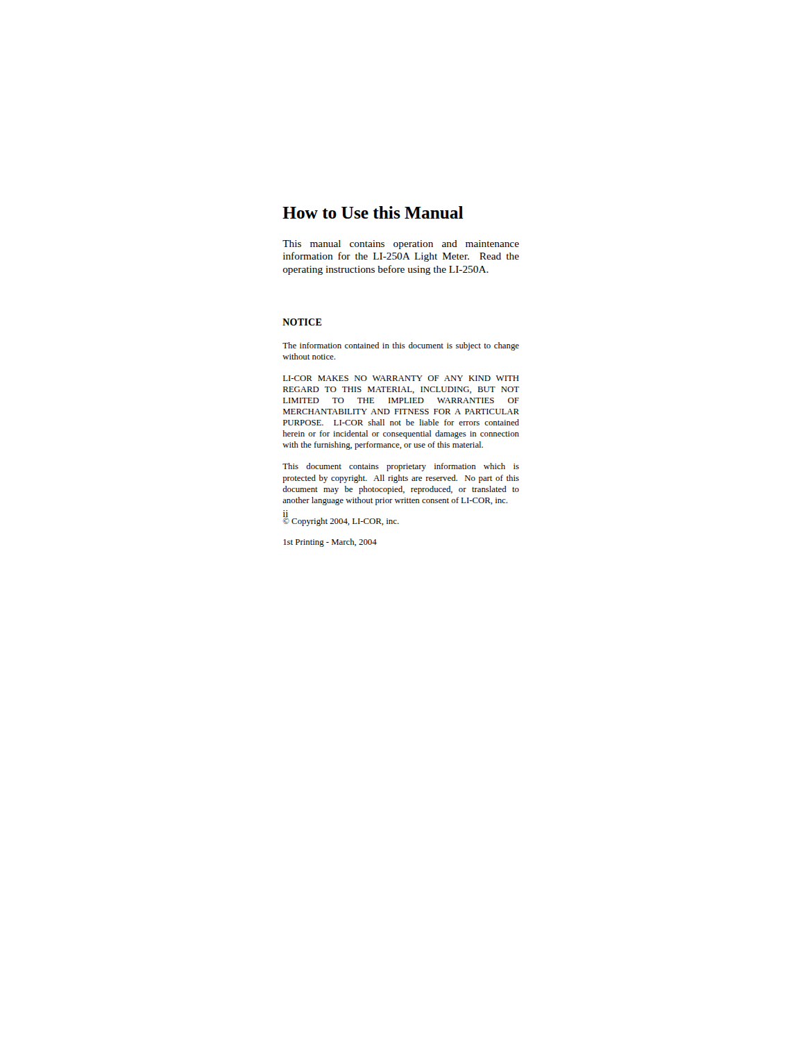How to Use this Manual
This manual contains operation and maintenance information for the LI-250A Light Meter. Read the operating instructions before using the LI-250A.
NOTICE
The information contained in this document is subject to change without notice.
LI-COR MAKES NO WARRANTY OF ANY KIND WITH REGARD TO THIS MATERIAL, INCLUDING, BUT NOT LIMITED TO THE IMPLIED WARRANTIES OF MERCHANTABILITY AND FITNESS FOR A PARTICULAR PURPOSE. LI-COR shall not be liable for errors contained herein or for incidental or consequential damages in connection with the furnishing, performance, or use of this material.
This document contains proprietary information which is protected by copyright. All rights are reserved. No part of this document may be photocopied, reproduced, or translated to another language without prior written consent of LI-COR, inc.
© Copyright 2004, LI-COR, inc.
1st Printing - March, 2004
ii